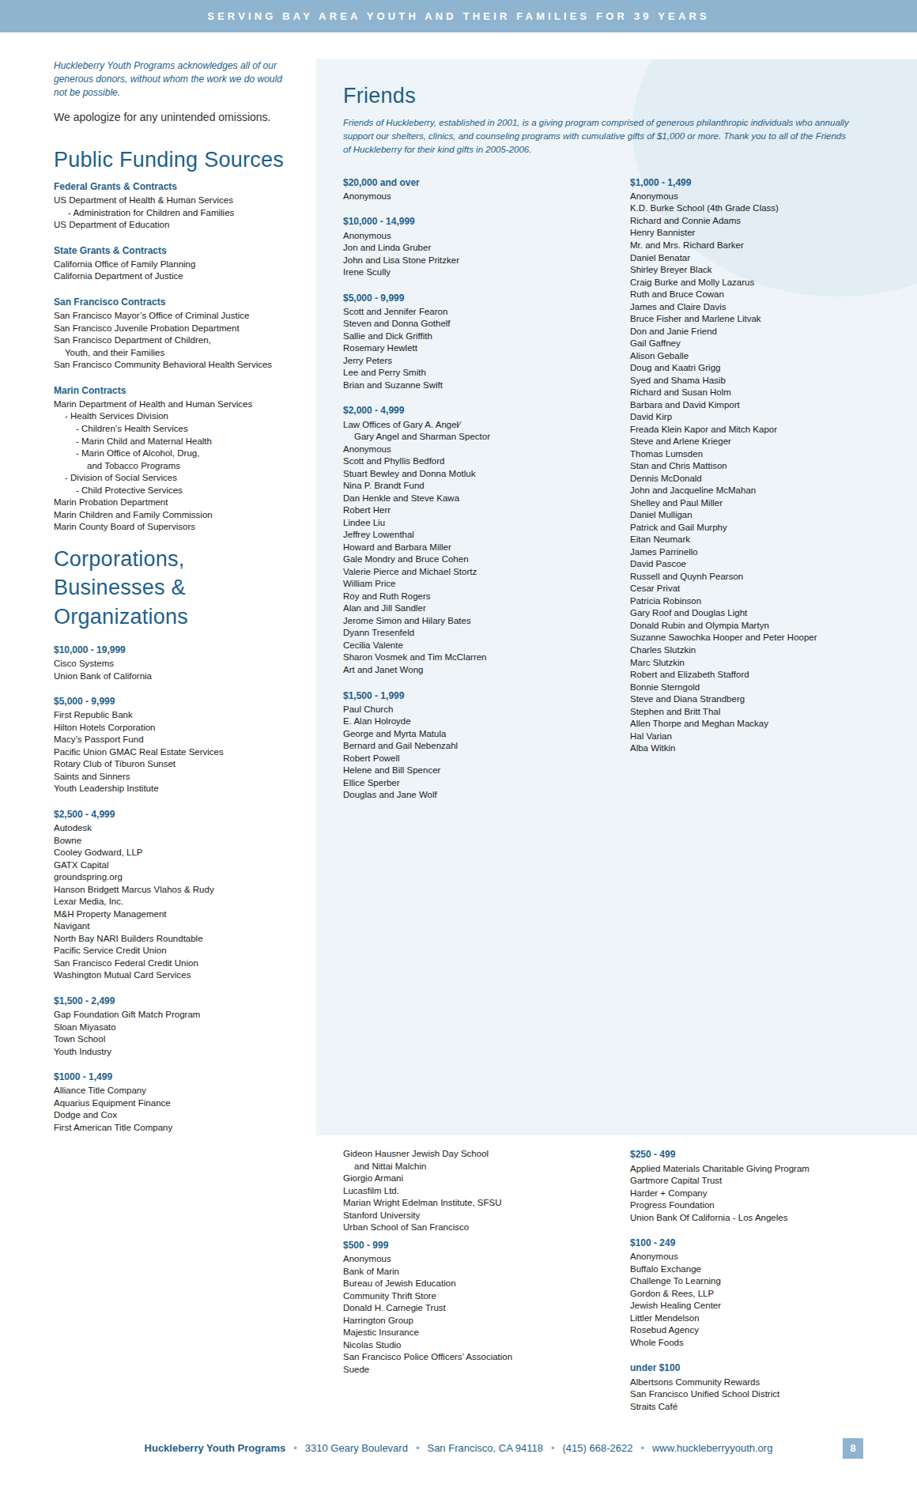Serving Bay Area Youth and Their Families for 39 Years
Huckleberry Youth Programs acknowledges all of our generous donors, without whom the work we do would not be possible.
We apologize for any unintended omissions.
Public Funding Sources
Federal Grants & Contracts
US Department of Health & Human Services
- Administration for Children and Families
US Department of Education
State Grants & Contracts
California Office of Family Planning
California Department of Justice
San Francisco Contracts
San Francisco Mayor’s Office of Criminal Justice
San Francisco Juvenile Probation Department
San Francisco Department of Children,
Youth, and their Families
San Francisco Community Behavioral Health Services
Marin Contracts
Marin Department of Health and Human Services
- Health Services Division
- Children’s Health Services
- Marin Child and Maternal Health
- Marin Office of Alcohol, Drug,
and Tobacco Programs
- Division of Social Services
- Child Protective Services
Marin Probation Department
Marin Children and Family Commission
Marin County Board of Supervisors
Corporations, Businesses & Organizations
$10,000 - 19,999
Cisco Systems
Union Bank of California
$5,000 - 9,999
First Republic Bank
Hilton Hotels Corporation
Macy’s Passport Fund
Pacific Union GMAC Real Estate Services
Rotary Club of Tiburon Sunset
Saints and Sinners
Youth Leadership Institute
$2,500 - 4,999
Autodesk
Bowne
Cooley Godward, LLP
GATX Capital
groundspring.org
Hanson Bridgett Marcus Vlahos & Rudy
Lexar Media, Inc.
M&H Property Management
Navigant
North Bay NARI Builders Roundtable
Pacific Service Credit Union
San Francisco Federal Credit Union
Washington Mutual Card Services
$1,500 - 2,499
Gap Foundation Gift Match Program
Sloan Miyasato
Town School
Youth Industry
$1000 - 1,499
Alliance Title Company
Aquarius Equipment Finance
Dodge and Cox
First American Title Company
Friends
Friends of Huckleberry, established in 2001, is a giving program comprised of generous philanthropic individuals who annually support our shelters, clinics, and counseling programs with cumulative gifts of $1,000 or more. Thank you to all of the Friends of Huckleberry for their kind gifts in 2005-2006.
$20,000 and over
Anonymous
$10,000 - 14,999
Anonymous
Jon and Linda Gruber
John and Lisa Stone Pritzker
Irene Scully
$5,000 - 9,999
Scott and Jennifer Fearon
Steven and Donna Gothelf
Sallie and Dick Griffith
Rosemary Hewlett
Jerry Peters
Lee and Perry Smith
Brian and Suzanne Swift
$2,000 - 4,999
Law Offices of Gary A. Angel⁄
Gary Angel and Sharman Spector
Anonymous
Scott and Phyllis Bedford
Stuart Bewley and Donna Motluk
Nina P. Brandt Fund
Dan Henkle and Steve Kawa
Robert Herr
Lindee Liu
Jeffrey Lowenthal
Howard and Barbara Miller
Gale Mondry and Bruce Cohen
Valerie Pierce and Michael Stortz
William Price
Roy and Ruth Rogers
Alan and Jill Sandler
Jerome Simon and Hilary Bates
Dyann Tresenfeld
Cecilia Valente
Sharon Vosmek and Tim McClarren
Art and Janet Wong
$1,500 - 1,999
Paul Church
E. Alan Holroyde
George and Myrta Matula
Bernard and Gail Nebenzahl
Robert Powell
Helene and Bill Spencer
Ellice Sperber
Douglas and Jane Wolf
$1,000 - 1,499
Anonymous
K.D. Burke School (4th Grade Class)
Richard and Connie Adams
Henry Bannister
Mr. and Mrs. Richard Barker
Daniel Benatar
Shirley Breyer Black
Craig Burke and Molly Lazarus
Ruth and Bruce Cowan
James and Claire Davis
Bruce Fisher and Marlene Litvak
Don and Janie Friend
Gail Gaffney
Alison Geballe
Doug and Kaatri Grigg
Syed and Shama Hasib
Richard and Susan Holm
Barbara and David Kimport
David Kirp
Freada Klein Kapor and Mitch Kapor
Steve and Arlene Krieger
Thomas Lumsden
Stan and Chris Mattison
Dennis McDonald
John and Jacqueline McMahan
Shelley and Paul Miller
Daniel Mulligan
Patrick and Gail Murphy
Eitan Neumark
James Parrinello
David Pascoe
Russell and Quynh Pearson
Cesar Privat
Patricia Robinson
Gary Roof and Douglas Light
Donald Rubin and Olympia Martyn
Suzanne Sawochka Hooper and Peter Hooper
Charles Slutzkin
Marc Slutzkin
Robert and Elizabeth Stafford
Bonnie Sterngold
Steve and Diana Strandberg
Stephen and Britt Thal
Allen Thorpe and Meghan Mackay
Hal Varian
Alba Witkin
Gideon Hausner Jewish Day School
and Nittai Malchin
Giorgio Armani
Lucasfilm Ltd.
Marian Wright Edelman Institute, SFSU
Stanford University
Urban School of San Francisco
$500 - 999
Anonymous
Bank of Marin
Bureau of Jewish Education
Community Thrift Store
Donald H. Carnegie Trust
Harrington Group
Majestic Insurance
Nicolas Studio
San Francisco Police Officers’ Association
Suede
$250 - 499
Applied Materials Charitable Giving Program
Gartmore Capital Trust
Harder + Company
Progress Foundation
Union Bank Of California - Los Angeles
$100 - 249
Anonymous
Buffalo Exchange
Challenge To Learning
Gordon & Rees, LLP
Jewish Healing Center
Littler Mendelson
Rosebud Agency
Whole Foods
under $100
Albertsons Community Rewards
San Francisco Unified School District
Straits Café
Huckleberry Youth Programs • 3310 Geary Boulevard • San Francisco, CA 94118 • (415) 668-2622 • www.huckleberryyouth.org
8